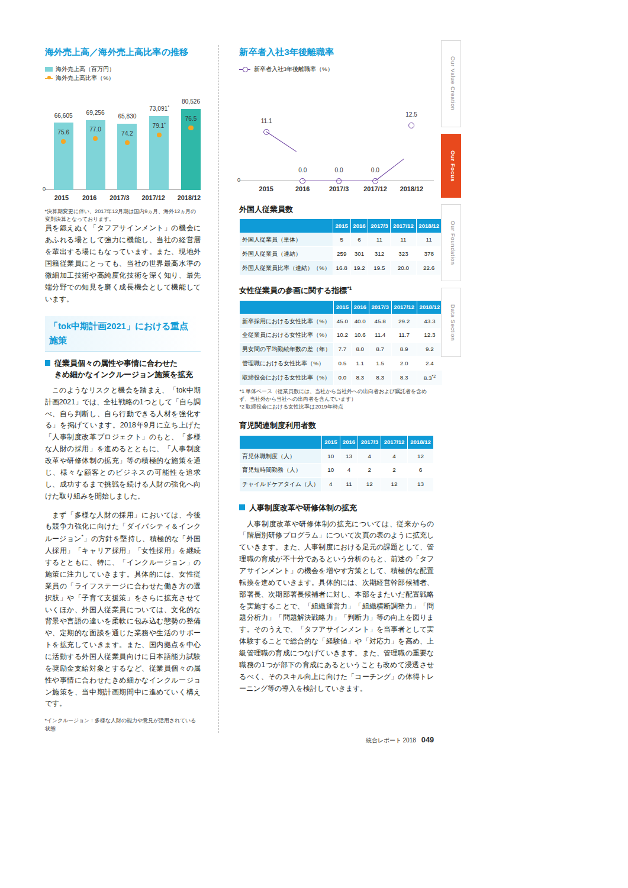Our Value Creation
Our Focus
Our Foundation
Data Section
海外売上高／海外売上高比率の推移
海外売上高（百万円）
海外売上高比率（%）
0
66,605
75.6
69,256
77.0
65,830
74.2
73,091*
79.1*
80,526
76.5
2015
2016
2017/3
2017/12
2018/12
*決算期変更に伴い、2017年12月期は国内9ヵ月、海外12ヵ月の変則決算となっております。
員を鍛えぬく「タフアサインメント」の機会にあふれる場として強力に機能し、当社の経営層を輩出する場にもなっています。また、現地外国籍従業員にとっても、当社の世界最高水準の微細加工技術や高純度化技術を深く知り、最先端分野での知見を磨く成長機会として機能しています。
「tok中期計画2021」における重点施策
従業員個々の属性や事情に合わせたきめ細かなインクルージョン施策を拡充
このようなリスクと機会を踏まえ、「tok中期計画2021」では、全社戦略の1つとして「自ら調べ、自ら判断し、自ら行動できる人材を強化する」を掲げています。2018年9月に立ち上げた「人事制度改革プロジェクト」のもと、「多様な人財の採用」を進めるとともに、「人事制度改革や研修体制の拡充」等の積極的な施策を通じ、様々な顧客とのビジネスの可能性を追求し、成功するまで挑戦を続ける人財の強化へ向けた取り組みを開始しました。
まず「多様な人財の採用」においては、今後も競争力強化に向けた「ダイバシティ＆インクルージョン*」の方針を堅持し、積極的な「外国人採用」「キャリア採用」「女性採用」を継続するとともに、特に、「インクルージョン」の施策に注力していきます。具体的には、女性従業員の「ライフステージに合わせた働き方の選択肢」や「子育て支援策」をさらに拡充させていくほか、外国人従業員については、文化的な背景や言語の違いを柔軟に包み込む態勢の整備や、定期的な面談を通じた業務や生活のサポートを拡充していきます。また、国内拠点を中心に活動する外国人従業員向けに日本語能力試験を奨励金支給対象とするなど、従業員個々の属性や事情に合わせたきめ細かなインクルージョン施策を、当中期計画期間中に進めていく構えです。
*インクルージョン：多様な人財の能力や意見が活用されている状態
新卒者入社3年後離職率
新卒者入社3年後離職率（%）
0
11.1
0.0
0.0
0.0
12.5
2015
2016
2017/3
2017/12
2018/12
外国人従業員数
| | 2015 | 2016 | 2017/3 | 2017/12 | 2018/12 |
| --- | --- | --- | --- | --- | --- |
| 外国人従業員（単体） | 5 | 6 | 11 | 11 | 11 |
| 外国人従業員（連結） | 259 | 301 | 312 | 323 | 378 |
| 外国人従業員比率（連結）（%） | 16.8 | 19.2 | 19.5 | 20.0 | 22.6 |
女性従業員の参画に関する指標*1
| | 2015 | 2016 | 2017/3 | 2017/12 | 2018/12 |
| --- | --- | --- | --- | --- | --- |
| 新卒採用における女性比率（%） | 45.0 | 40.0 | 45.8 | 29.2 | 43.3 |
| 全従業員における女性比率（%） | 10.2 | 10.6 | 11.4 | 11.7 | 12.3 |
| 男女間の平均勤続年数の差（年） | 7.7 | 8.0 | 8.7 | 8.9 | 9.2 |
| 管理職における女性比率（%） | 0.5 | 1.1 | 1.5 | 2.0 | 2.4 |
| 取締役会における女性比率（%） | 0.0 | 8.3 | 8.3 | 8.3 | 8.3 *2 |
*1 単体ベース（従業員数には、当社から当社外への出向者および嘱託者を含めず、当社外から当社への出向者を含んでいます）
*2 取締役会における女性比率は2019年時点
育児関連制度利用者数
| | 2015 | 2016 | 2017/3 | 2017/12 | 2018/12 |
| --- | --- | --- | --- | --- | --- |
| 育児休職制度（人） | 10 | 13 | 4 | 4 | 12 |
| 育児短時間勤務（人） | 10 | 4 | 2 | 2 | 6 |
| チャイルドケアタイム（人） | 4 | 11 | 12 | 12 | 13 |
人事制度改革や研修体制の拡充
人事制度改革や研修体制の拡充については、従来からの「階層別研修プログラム」について次頁の表のように拡充していきます。また、人事制度における足元の課題として、管理職の育成が不十分であるという分析のもと、前述の「タフアサインメント」の機会を増やす方策として、積極的な配置転換を進めていきます。具体的には、次期経営幹部候補者、部署長、次期部署長候補者に対し、本部をまたいだ配置戦略を実施することで、「組織運営力」「組織横断調整力」「問題分析力」「問題解決戦略力」「判断力」等の向上を図ります。そのうえで、「タフアサインメント」を当事者として実体験することで総合的な「経験値」や「対応力」を高め、上級管理職の育成につなげていきます。また、管理職の重要な職務の1つが部下の育成にあるということも改めて浸透させるべく、そのスキル向上に向けた「コーチング」の体得トレーニング等の導入を検討していきます。
統合レポート 2018 049